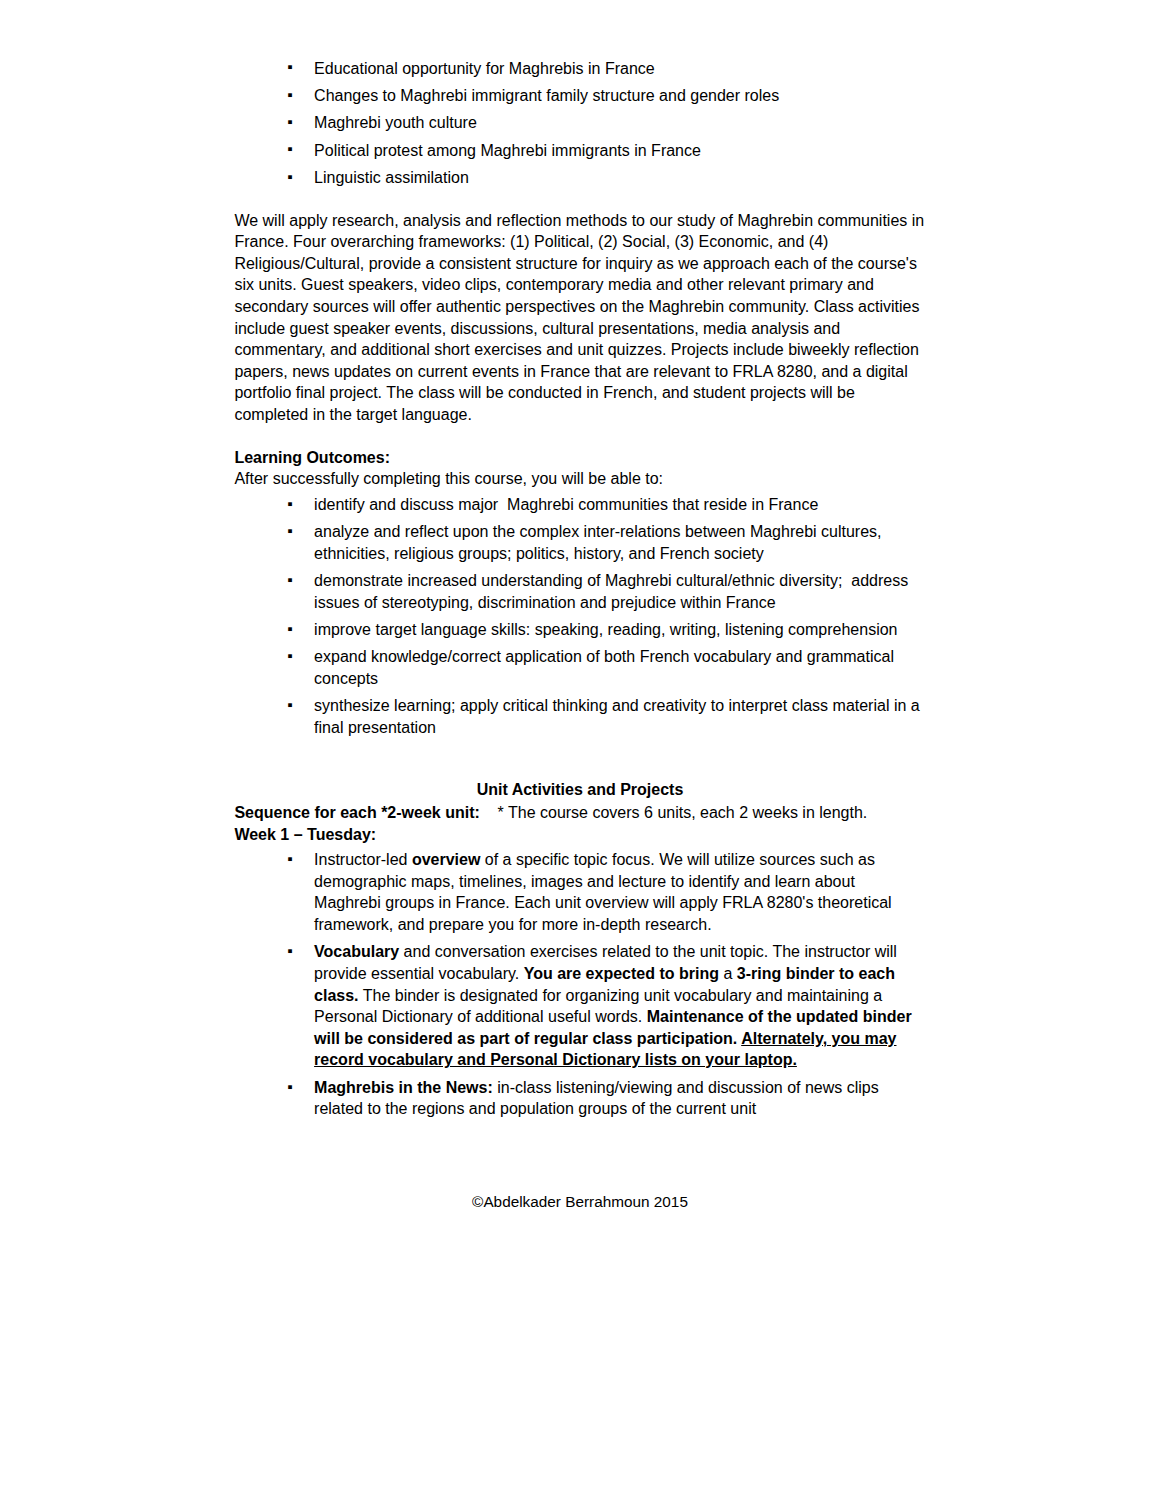Educational opportunity for Maghrebis in France
Changes to Maghrebi immigrant family structure and gender roles
Maghrebi youth culture
Political protest among Maghrebi immigrants in France
Linguistic assimilation
We will apply research, analysis and reflection methods to our study of Maghrebin communities in France. Four overarching frameworks: (1) Political, (2) Social, (3) Economic, and (4) Religious/Cultural, provide a consistent structure for inquiry as we approach each of the course's six units. Guest speakers, video clips, contemporary media and other relevant primary and secondary sources will offer authentic perspectives on the Maghrebin community. Class activities include guest speaker events, discussions, cultural presentations, media analysis and commentary, and additional short exercises and unit quizzes. Projects include biweekly reflection papers, news updates on current events in France that are relevant to FRLA 8280, and a digital portfolio final project. The class will be conducted in French, and student projects will be completed in the target language.
Learning Outcomes:
After successfully completing this course, you will be able to:
identify and discuss major Maghrebi communities that reside in France
analyze and reflect upon the complex inter-relations between Maghrebi cultures, ethnicities, religious groups; politics, history, and French society
demonstrate increased understanding of Maghrebi cultural/ethnic diversity; address issues of stereotyping, discrimination and prejudice within France
improve target language skills: speaking, reading, writing, listening comprehension
expand knowledge/correct application of both French vocabulary and grammatical concepts
synthesize learning; apply critical thinking and creativity to interpret class material in a final presentation
Unit Activities and Projects
Sequence for each *2-week unit: * The course covers 6 units, each 2 weeks in length.
Week 1 – Tuesday:
Instructor-led overview of a specific topic focus. We will utilize sources such as demographic maps, timelines, images and lecture to identify and learn about Maghrebi groups in France. Each unit overview will apply FRLA 8280's theoretical framework, and prepare you for more in-depth research.
Vocabulary and conversation exercises related to the unit topic. The instructor will provide essential vocabulary. You are expected to bring a 3-ring binder to each class. The binder is designated for organizing unit vocabulary and maintaining a Personal Dictionary of additional useful words. Maintenance of the updated binder will be considered as part of regular class participation. Alternately, you may record vocabulary and Personal Dictionary lists on your laptop.
Maghrebis in the News: in-class listening/viewing and discussion of news clips related to the regions and population groups of the current unit
©Abdelkader Berrahmoun 2015